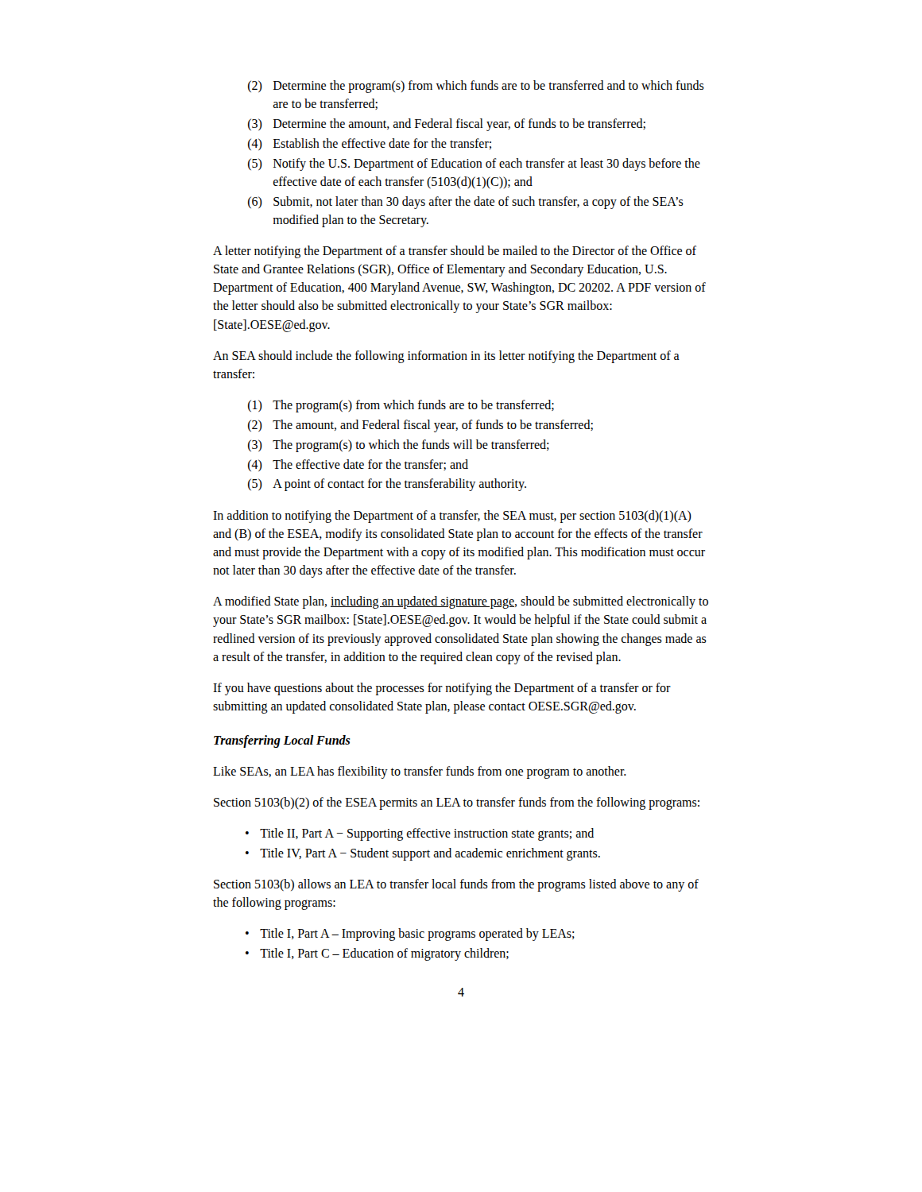(2) Determine the program(s) from which funds are to be transferred and to which funds are to be transferred;
(3) Determine the amount, and Federal fiscal year, of funds to be transferred;
(4) Establish the effective date for the transfer;
(5) Notify the U.S. Department of Education of each transfer at least 30 days before the effective date of each transfer (5103(d)(1)(C)); and
(6) Submit, not later than 30 days after the date of such transfer, a copy of the SEA’s modified plan to the Secretary.
A letter notifying the Department of a transfer should be mailed to the Director of the Office of State and Grantee Relations (SGR), Office of Elementary and Secondary Education, U.S. Department of Education, 400 Maryland Avenue, SW, Washington, DC 20202. A PDF version of the letter should also be submitted electronically to your State’s SGR mailbox: [State].OESE@ed.gov.
An SEA should include the following information in its letter notifying the Department of a transfer:
(1) The program(s) from which funds are to be transferred;
(2) The amount, and Federal fiscal year, of funds to be transferred;
(3) The program(s) to which the funds will be transferred;
(4) The effective date for the transfer; and
(5) A point of contact for the transferability authority.
In addition to notifying the Department of a transfer, the SEA must, per section 5103(d)(1)(A) and (B) of the ESEA, modify its consolidated State plan to account for the effects of the transfer and must provide the Department with a copy of its modified plan. This modification must occur not later than 30 days after the effective date of the transfer.
A modified State plan, including an updated signature page, should be submitted electronically to your State’s SGR mailbox: [State].OESE@ed.gov. It would be helpful if the State could submit a redlined version of its previously approved consolidated State plan showing the changes made as a result of the transfer, in addition to the required clean copy of the revised plan.
If you have questions about the processes for notifying the Department of a transfer or for submitting an updated consolidated State plan, please contact OESE.SGR@ed.gov.
Transferring Local Funds
Like SEAs, an LEA has flexibility to transfer funds from one program to another.
Section 5103(b)(2) of the ESEA permits an LEA to transfer funds from the following programs:
Title II, Part A − Supporting effective instruction state grants; and
Title IV, Part A − Student support and academic enrichment grants.
Section 5103(b) allows an LEA to transfer local funds from the programs listed above to any of the following programs:
Title I, Part A – Improving basic programs operated by LEAs;
Title I, Part C – Education of migratory children;
4